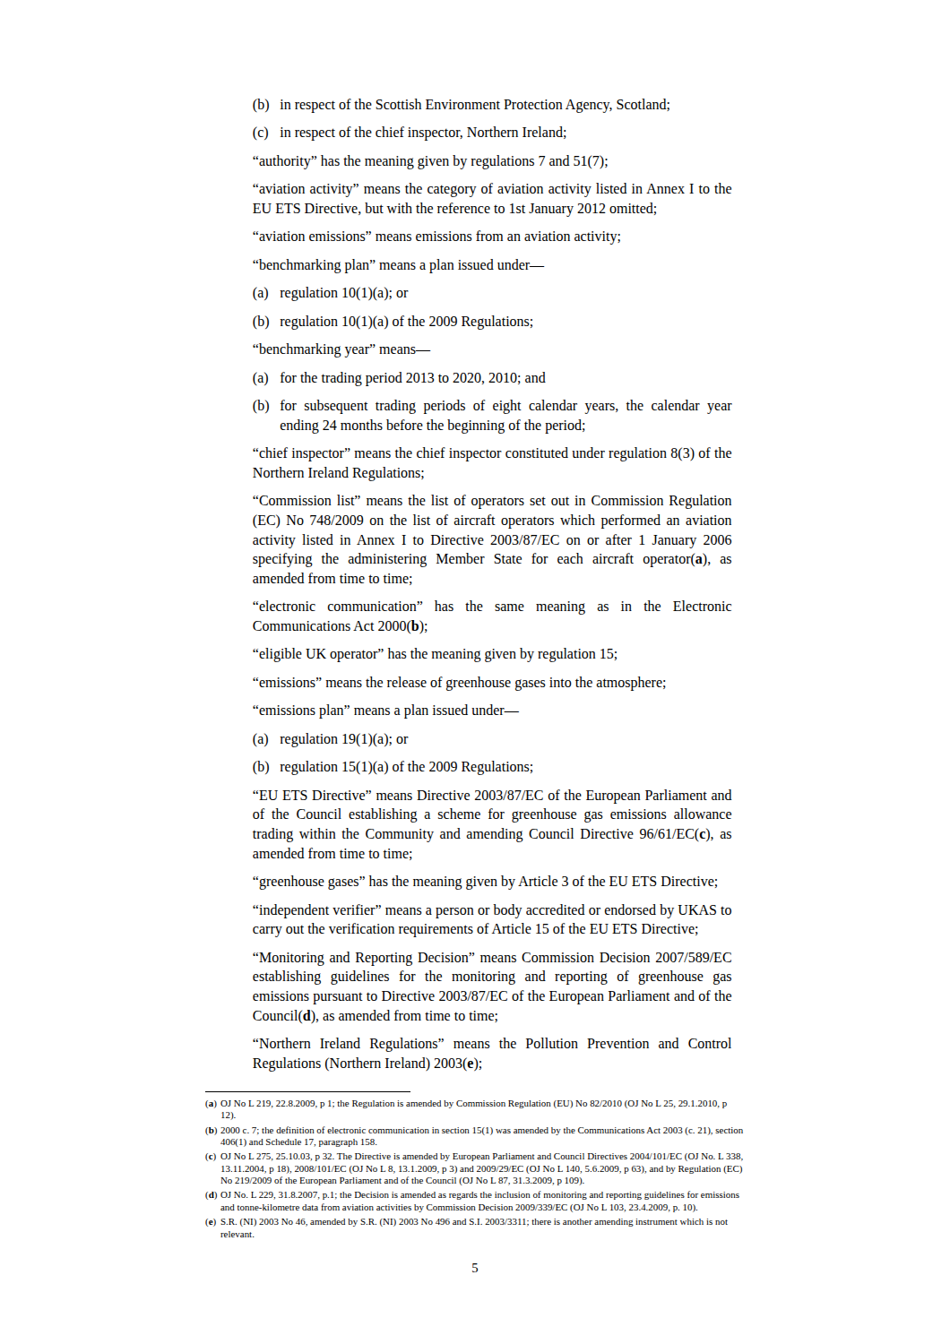(b)
in respect of the Scottish Environment Protection Agency, Scotland;
(c)
in respect of the chief inspector, Northern Ireland;
“authority” has the meaning given by regulations 7 and 51(7);
“aviation activity” means the category of aviation activity listed in Annex I to the EU ETS Directive, but with the reference to 1st January 2012 omitted;
“aviation emissions” means emissions from an aviation activity;
“benchmarking plan” means a plan issued under—
(a)
regulation 10(1)(a); or
(b)
regulation 10(1)(a) of the 2009 Regulations;
“benchmarking year” means—
(a)
for the trading period 2013 to 2020, 2010; and
(b)
for subsequent trading periods of eight calendar years, the calendar year ending 24 months before the beginning of the period;
“chief inspector” means the chief inspector constituted under regulation 8(3) of the Northern Ireland Regulations;
“Commission list” means the list of operators set out in Commission Regulation (EC) No 748/2009 on the list of aircraft operators which performed an aviation activity listed in Annex I to Directive 2003/87/EC on or after 1 January 2006 specifying the administering Member State for each aircraft operator(a), as amended from time to time;
“electronic communication” has the same meaning as in the Electronic Communications Act 2000(b);
“eligible UK operator” has the meaning given by regulation 15;
“emissions” means the release of greenhouse gases into the atmosphere;
“emissions plan” means a plan issued under—
(a)
regulation 19(1)(a); or
(b)
regulation 15(1)(a) of the 2009 Regulations;
“EU ETS Directive” means Directive 2003/87/EC of the European Parliament and of the Council establishing a scheme for greenhouse gas emissions allowance trading within the Community and amending Council Directive 96/61/EC(c), as amended from time to time;
“greenhouse gases” has the meaning given by Article 3 of the EU ETS Directive;
“independent verifier” means a person or body accredited or endorsed by UKAS to carry out the verification requirements of Article 15 of the EU ETS Directive;
“Monitoring and Reporting Decision” means Commission Decision 2007/589/EC establishing guidelines for the monitoring and reporting of greenhouse gas emissions pursuant to Directive 2003/87/EC of the European Parliament and of the Council(d), as amended from time to time;
“Northern Ireland Regulations” means the Pollution Prevention and Control Regulations (Northern Ireland) 2003(e);
(a)
OJ No L 219, 22.8.2009, p 1; the Regulation is amended by Commission Regulation (EU) No 82/2010 (OJ No L 25, 29.1.2010, p 12).
(b)
2000 c. 7; the definition of electronic communication in section 15(1) was amended by the Communications Act 2003 (c. 21), section 406(1) and Schedule 17, paragraph 158.
(c)
OJ No L 275, 25.10.03, p 32. The Directive is amended by European Parliament and Council Directives 2004/101/EC (OJ No. L 338, 13.11.2004, p 18), 2008/101/EC (OJ No L 8, 13.1.2009, p 3) and 2009/29/EC (OJ No L 140, 5.6.2009, p 63), and by Regulation (EC) No 219/2009 of the European Parliament and of the Council (OJ No L 87, 31.3.2009, p 109).
(d)
OJ No. L 229, 31.8.2007, p.1; the Decision is amended as regards the inclusion of monitoring and reporting guidelines for emissions and tonne-kilometre data from aviation activities by Commission Decision 2009/339/EC (OJ No L 103, 23.4.2009, p. 10).
(e)
S.R. (NI) 2003 No 46, amended by S.R. (NI) 2003 No 496 and S.I. 2003/3311; there is another amending instrument which is not relevant.
5